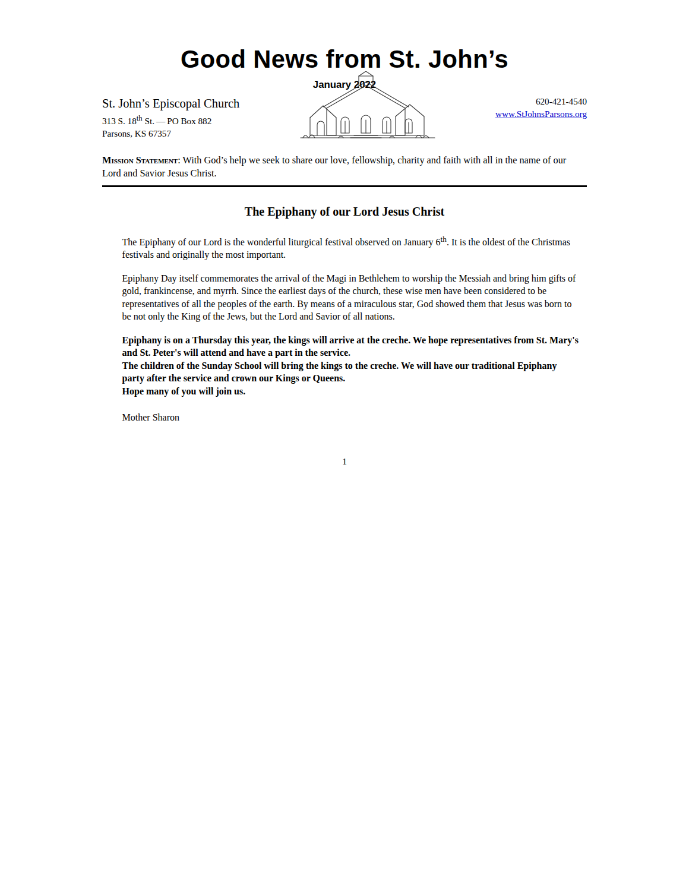Good News from St. John’s
January 2022
St. John’s Episcopal Church 313 S. 18th St. — PO Box 882
Parsons, KS 67357
620-421-4540
www.StJohnsParsons.org
Mission Statement: With God’s help we seek to share our love, fellowship, charity and faith with all in the name of our Lord and Savior Jesus Christ.
The Epiphany of our Lord Jesus Christ
The Epiphany of our Lord is the wonderful liturgical festival observed on January 6th. It is the oldest of the Christmas festivals and originally the most important.
Epiphany Day itself commemorates the arrival of the Magi in Bethlehem to worship the Messiah and bring him gifts of gold, frankincense, and myrrh. Since the earliest days of the church, these wise men have been considered to be representatives of all the peoples of the earth. By means of a miraculous star, God showed them that Jesus was born to be not only the King of the Jews, but the Lord and Savior of all nations.
Epiphany is on a Thursday this year, the kings will arrive at the creche. We hope representatives from St. Mary's and St. Peter's will attend and have a part in the service.
The children of the Sunday School will bring the kings to the creche. We will have our traditional Epiphany party after the service and crown our Kings or Queens.
Hope many of you will join us.
Mother Sharon
1